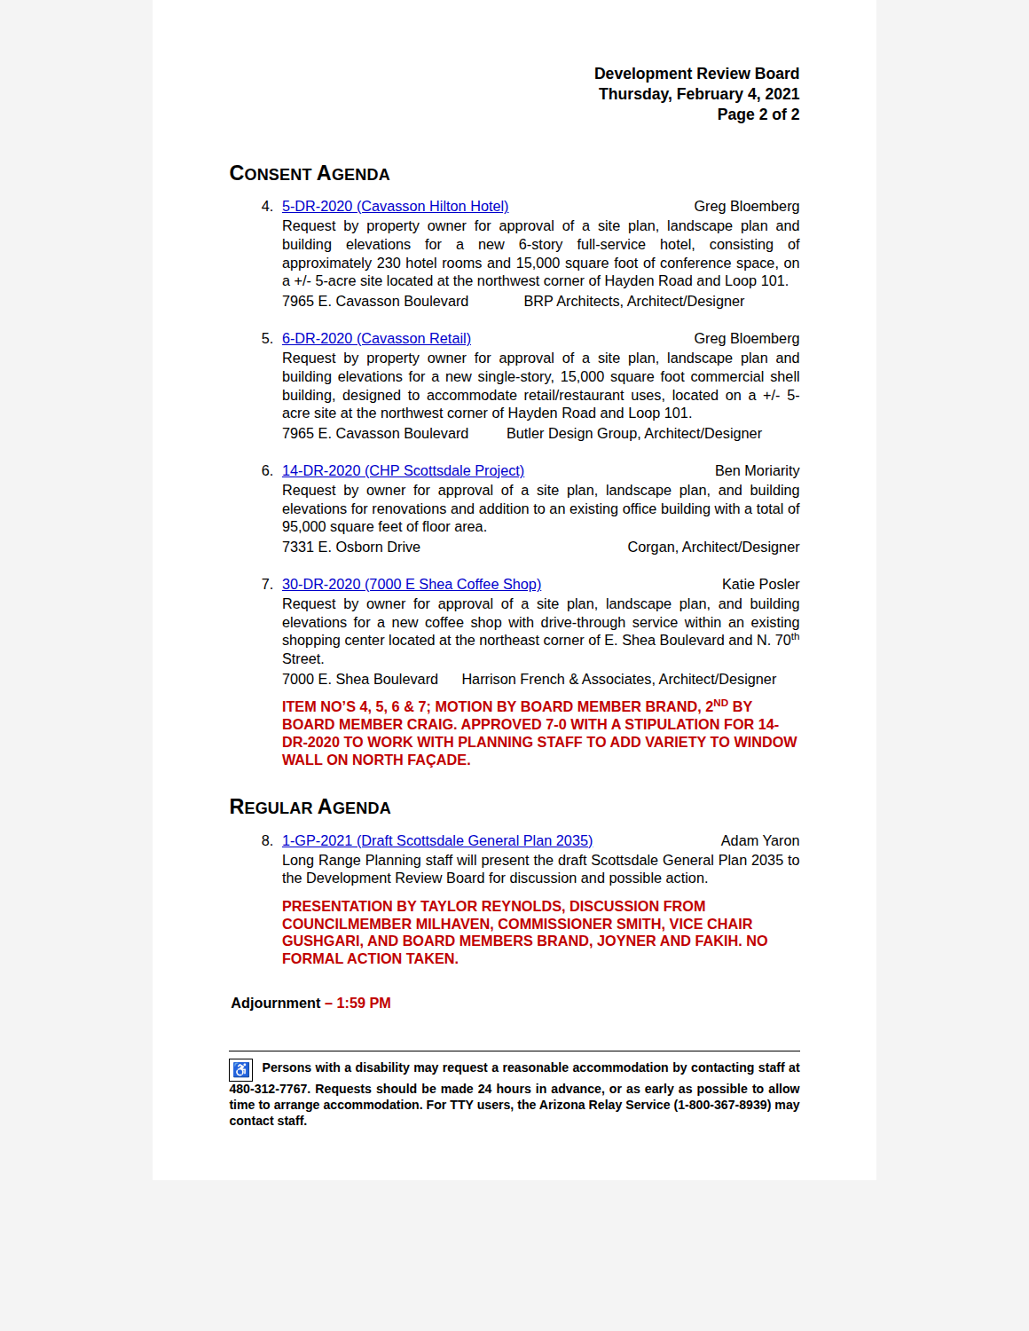Development Review Board
Thursday, February 4, 2021
Page 2 of 2
CONSENT AGENDA
4.
5-DR-2020 (Cavasson Hilton Hotel) Greg Bloemberg
Request by property owner for approval of a site plan, landscape plan and building elevations for a new 6-story full-service hotel, consisting of approximately 230 hotel rooms and 15,000 square foot of conference space, on a +/- 5-acre site located at the northwest corner of Hayden Road and Loop 101.
7965 E. Cavasson Boulevard BRP Architects, Architect/Designer
5.
6-DR-2020 (Cavasson Retail) Greg Bloemberg
Request by property owner for approval of a site plan, landscape plan and building elevations for a new single-story, 15,000 square foot commercial shell building, designed to accommodate retail/restaurant uses, located on a +/- 5-acre site at the northwest corner of Hayden Road and Loop 101.
7965 E. Cavasson Boulevard Butler Design Group, Architect/Designer
6.
14-DR-2020 (CHP Scottsdale Project) Ben Moriarity
Request by owner for approval of a site plan, landscape plan, and building elevations for renovations and addition to an existing office building with a total of 95,000 square feet of floor area.
7331 E. Osborn Drive Corgan, Architect/Designer
7.
30-DR-2020 (7000 E Shea Coffee Shop) Katie Posler
Request by owner for approval of a site plan, landscape plan, and building elevations for a new coffee shop with drive-through service within an existing shopping center located at the northeast corner of E. Shea Boulevard and N. 70th Street.
7000 E. Shea Boulevard Harrison French & Associates, Architect/Designer
ITEM NO’S 4, 5, 6 & 7; MOTION BY BOARD MEMBER BRAND, 2ND BY BOARD MEMBER CRAIG. APPROVED 7-0 WITH A STIPULATION FOR 14-DR-2020 TO WORK WITH PLANNING STAFF TO ADD VARIETY TO WINDOW WALL ON NORTH FAÇADE.
REGULAR AGENDA
8.
1-GP-2021 (Draft Scottsdale General Plan 2035) Adam Yaron
Long Range Planning staff will present the draft Scottsdale General Plan 2035 to the Development Review Board for discussion and possible action.
PRESENTATION BY TAYLOR REYNOLDS, DISCUSSION FROM COUNCILMEMBER MILHAVEN, COMMISSIONER SMITH, VICE CHAIR GUSHGARI, AND BOARD MEMBERS BRAND, JOYNER AND FAKIH. NO FORMAL ACTION TAKEN.
Adjournment – 1:59 PM
♿ Persons with a disability may request a reasonable accommodation by contacting staff at 480-312-7767. Requests should be made 24 hours in advance, or as early as possible to allow time to arrange accommodation. For TTY users, the Arizona Relay Service (1-800-367-8939) may contact staff.